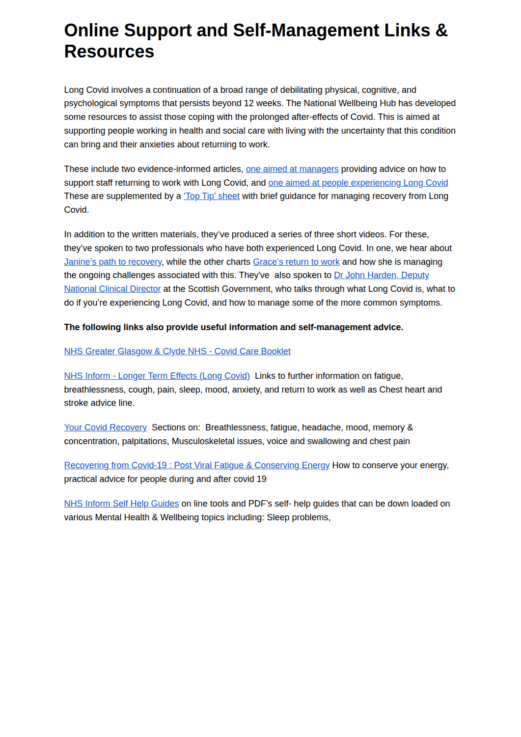Online Support and Self-Management Links & Resources
Long Covid involves a continuation of a broad range of debilitating physical, cognitive, and psychological symptoms that persists beyond 12 weeks. The National Wellbeing Hub has developed some resources to assist those coping with the prolonged after-effects of Covid. This is aimed at supporting people working in health and social care with living with the uncertainty that this condition can bring and their anxieties about returning to work.
These include two evidence-informed articles, one aimed at managers providing advice on how to support staff returning to work with Long Covid, and one aimed at people experiencing Long Covid These are supplemented by a ‘Top Tip’ sheet with brief guidance for managing recovery from Long Covid.
In addition to the written materials, they’ve produced a series of three short videos. For these, they’ve spoken to two professionals who have both experienced Long Covid. In one, we hear about Janine’s path to recovery, while the other charts Grace’s return to work and how she is managing the ongoing challenges associated with this. They've also spoken to Dr John Harden, Deputy National Clinical Director at the Scottish Government, who talks through what Long Covid is, what to do if you’re experiencing Long Covid, and how to manage some of the more common symptoms.
The following links also provide useful information and self-management advice.
NHS Greater Glasgow & Clyde NHS - Covid Care Booklet
NHS Inform - Longer Term Effects (Long Covid) Links to further information on fatigue, breathlessness, cough, pain, sleep, mood, anxiety, and return to work as well as Chest heart and stroke advice line.
Your Covid Recovery Sections on: Breathlessness, fatigue, headache, mood, memory & concentration, palpitations, Musculoskeletal issues, voice and swallowing and chest pain
Recovering from Covid-19 : Post Viral Fatigue & Conserving Energy How to conserve your energy, practical advice for people during and after covid 19
NHS Inform Self Help Guides on line tools and PDF’s self- help guides that can be down loaded on various Mental Health & Wellbeing topics including: Sleep problems,